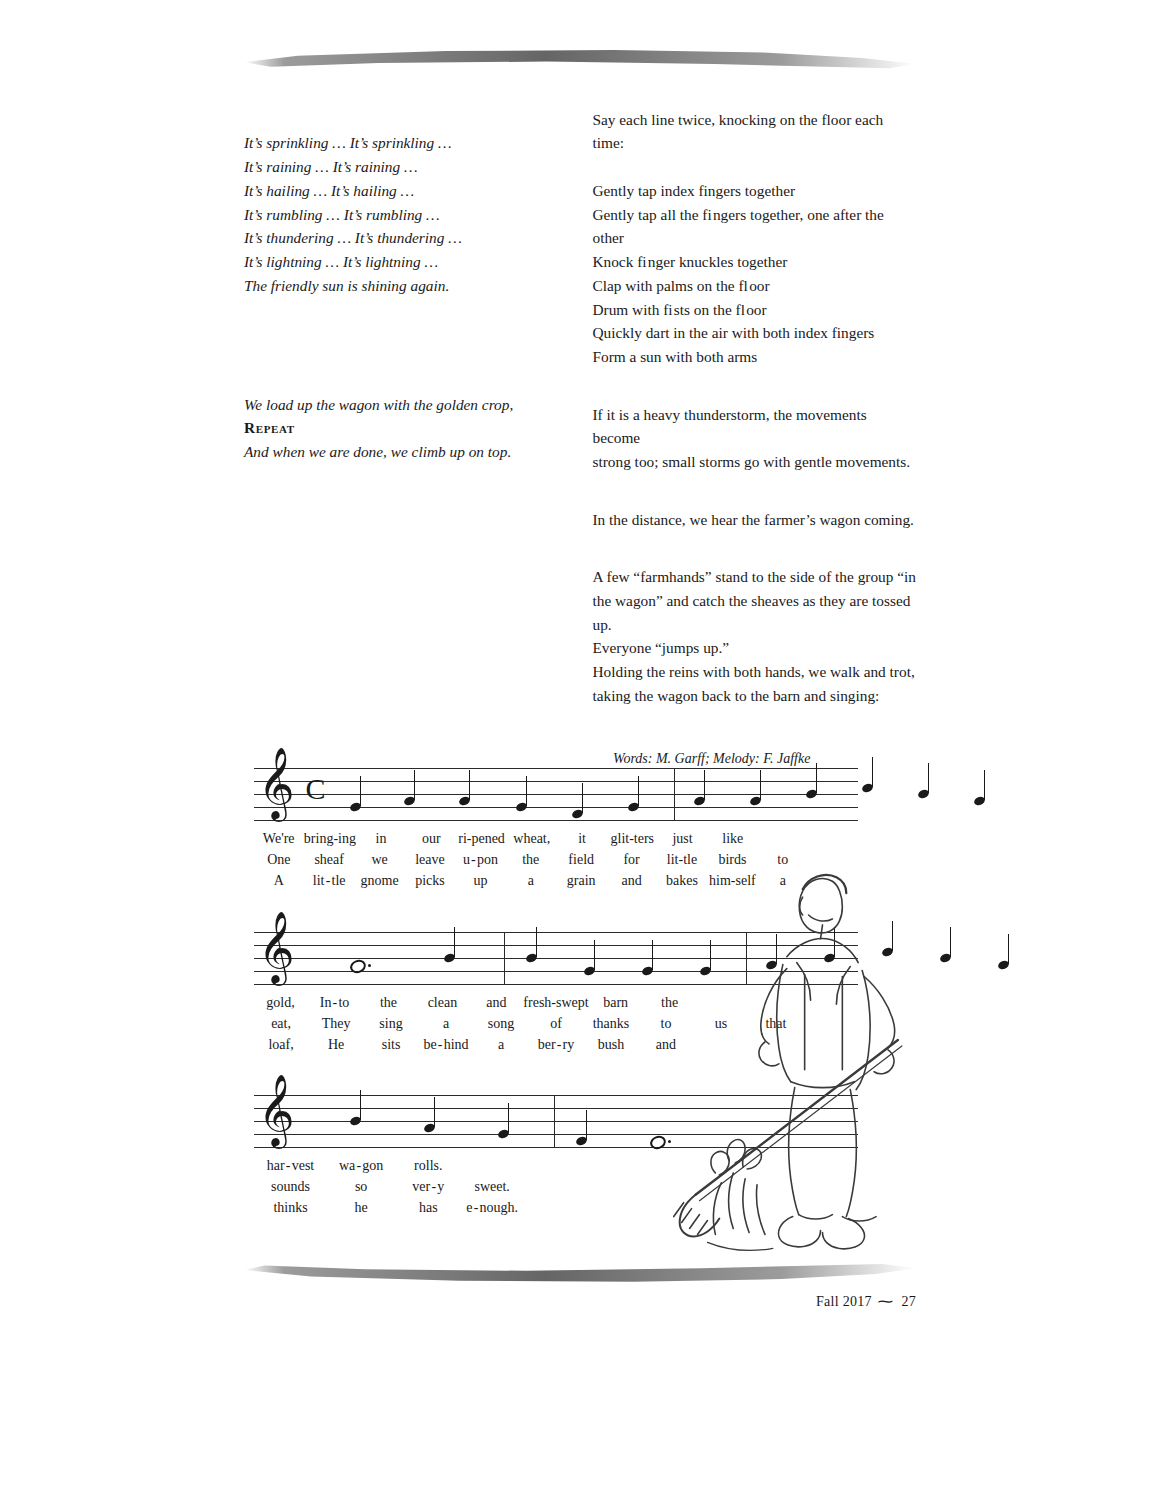It’s sprinkling … It’s sprinkling …
It’s raining … It’s raining …
It’s hailing … It’s hailing …
It’s rumbling … It’s rumbling …
It’s thundering … It’s thundering …
It’s lightning … It’s lightning …
The friendly sun is shining again.
We load up the wagon with the golden crop,
Repeat And when we are done, we climb up on top.
Say each line twice, knocking on the floor each time:
Gently tap index fingers together
Gently tap all the fi ngers together, one after the other
Knock fi nger knuckles together
Clap with palms on the fl oor
Drum with fi sts on the fl oor
Quickly dart in the air with both index fingers
Form a sun with both arms
If it is a heavy thunderstorm, the movements become
strong too; small storms go with gentle movements.
In the distance, we hear the farmer’s wagon coming.
A few “farmhands” stand to the side of the group “in
the wagon” and catch the sheaves as they are tossed up.
Everyone “jumps up.”
Holding the reins with both hands, we walk and trot,
taking the wagon back to the barn and singing:
Words: M. Garff; Melody: F. Jaffke
𝄞
C
We're bring‑ing in our ri‑pened wheat, it glit‑ters just like
One sheaf we leave u - pon the field for lit‑tle birds to
Alit - tle gnome picks up agrain and bakes him‑self a
𝄞
gold, In - to the clean and fresh‑swept barn the
eat, They sing asong of thanks to us that
loaf, He sits be - hind aber - ry bush and
𝄞
har - vest wa - gon rolls.
sounds so ver - y sweet.
thinks he has e - nough.
Boy raking wheat
Fall 2017 ∼ 27